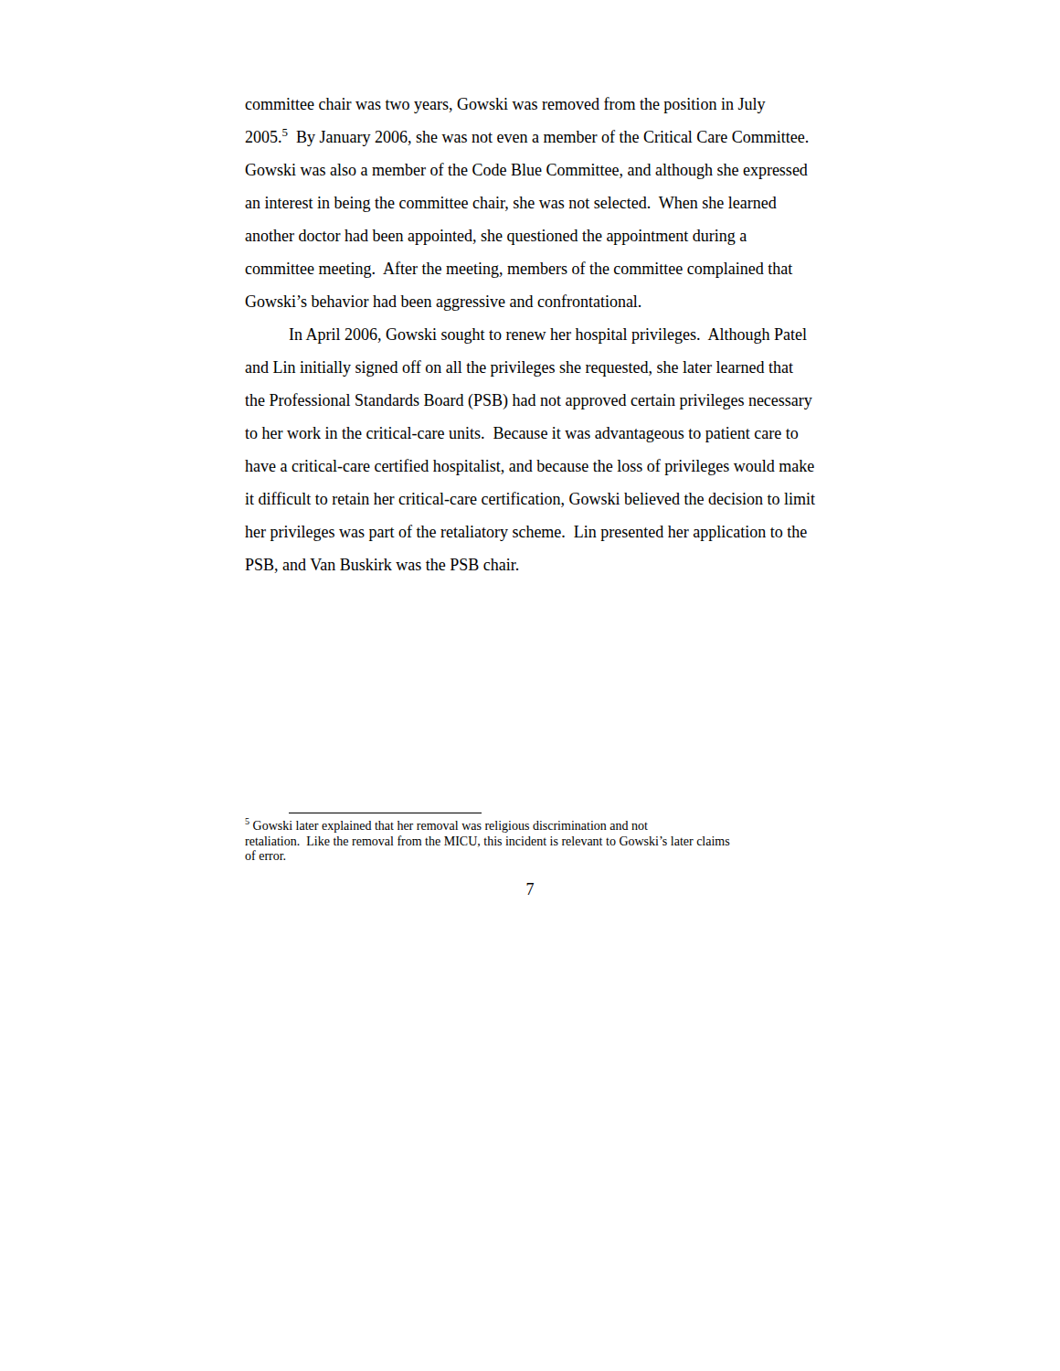committee chair was two years, Gowski was removed from the position in July 2005.5 By January 2006, she was not even a member of the Critical Care Committee. Gowski was also a member of the Code Blue Committee, and although she expressed an interest in being the committee chair, she was not selected. When she learned another doctor had been appointed, she questioned the appointment during a committee meeting. After the meeting, members of the committee complained that Gowski’s behavior had been aggressive and confrontational.
In April 2006, Gowski sought to renew her hospital privileges. Although Patel and Lin initially signed off on all the privileges she requested, she later learned that the Professional Standards Board (PSB) had not approved certain privileges necessary to her work in the critical-care units. Because it was advantageous to patient care to have a critical-care certified hospitalist, and because the loss of privileges would make it difficult to retain her critical-care certification, Gowski believed the decision to limit her privileges was part of the retaliatory scheme. Lin presented her application to the PSB, and Van Buskirk was the PSB chair.
5 Gowski later explained that her removal was religious discrimination and not
retaliation. Like the removal from the MICU, this incident is relevant to Gowski’s later claims
of error.
7